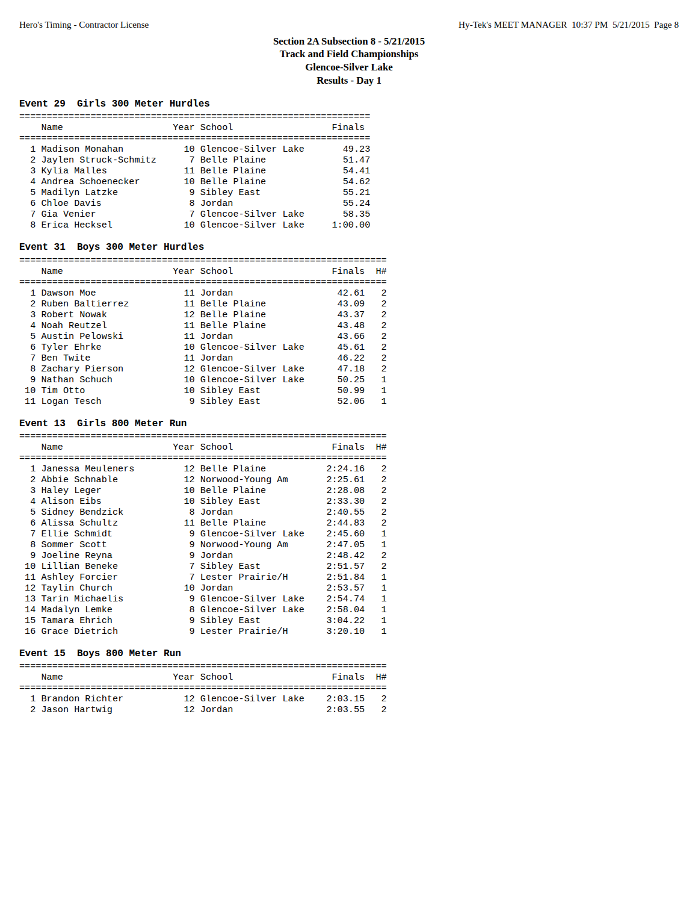Hero's Timing - Contractor License Hy-Tek's MEET MANAGER 10:37 PM 5/21/2015 Page 8
Section 2A Subsection 8 - 5/21/2015
Track and Field Championships
Glencoe-Silver Lake
Results - Day 1
Event 29 Girls 300 Meter Hurdles
================================================================
    Name                    Year School                  Finals
================================================================
  1 Madison Monahan           10 Glencoe-Silver Lake       49.23
  2 Jaylen Struck-Schmitz      7 Belle Plaine              51.47
  3 Kylia Malles              11 Belle Plaine              54.41
  4 Andrea Schoenecker        10 Belle Plaine              54.62
  5 Madilyn Latzke             9 Sibley East               55.21
  6 Chloe Davis                8 Jordan                    55.24
  7 Gia Venier                 7 Glencoe-Silver Lake       58.35
  8 Erica Hecksel             10 Glencoe-Silver Lake     1:00.00
Event 31 Boys 300 Meter Hurdles
===================================================================
    Name                    Year School                  Finals  H#
===================================================================
  1 Dawson Moe                11 Jordan                   42.61   2
  2 Ruben Baltierrez          11 Belle Plaine             43.09   2
  3 Robert Nowak              12 Belle Plaine             43.37   2
  4 Noah Reutzel              11 Belle Plaine             43.48   2
  5 Austin Pelowski           11 Jordan                   43.66   2
  6 Tyler Ehrke               10 Glencoe-Silver Lake      45.61   2
  7 Ben Twite                 11 Jordan                   46.22   2
  8 Zachary Pierson           12 Glencoe-Silver Lake      47.18   2
  9 Nathan Schuch             10 Glencoe-Silver Lake      50.25   1
 10 Tim Otto                  10 Sibley East              50.99   1
 11 Logan Tesch                9 Sibley East              52.06   1
Event 13 Girls 800 Meter Run
===================================================================
    Name                    Year School                  Finals  H#
===================================================================
  1 Janessa Meuleners         12 Belle Plaine           2:24.16   2
  2 Abbie Schnable            12 Norwood-Young Am       2:25.61   2
  3 Haley Leger               10 Belle Plaine           2:28.08   2
  4 Alison Eibs               10 Sibley East            2:33.30   2
  5 Sidney Bendzick            8 Jordan                 2:40.55   2
  6 Alissa Schultz            11 Belle Plaine           2:44.83   2
  7 Ellie Schmidt              9 Glencoe-Silver Lake    2:45.60   1
  8 Sommer Scott               9 Norwood-Young Am       2:47.05   1
  9 Joeline Reyna              9 Jordan                 2:48.42   2
 10 Lillian Beneke             7 Sibley East            2:51.57   2
 11 Ashley Forcier             7 Lester Prairie/H       2:51.84   1
 12 Taylin Church             10 Jordan                 2:53.57   1
 13 Tarin Michaelis            9 Glencoe-Silver Lake    2:54.74   1
 14 Madalyn Lemke              8 Glencoe-Silver Lake    2:58.04   1
 15 Tamara Ehrich              9 Sibley East            3:04.22   1
 16 Grace Dietrich             9 Lester Prairie/H       3:20.10   1
Event 15 Boys 800 Meter Run
===================================================================
    Name                    Year School                  Finals  H#
===================================================================
  1 Brandon Richter           12 Glencoe-Silver Lake    2:03.15   2
  2 Jason Hartwig             12 Jordan                 2:03.55   2